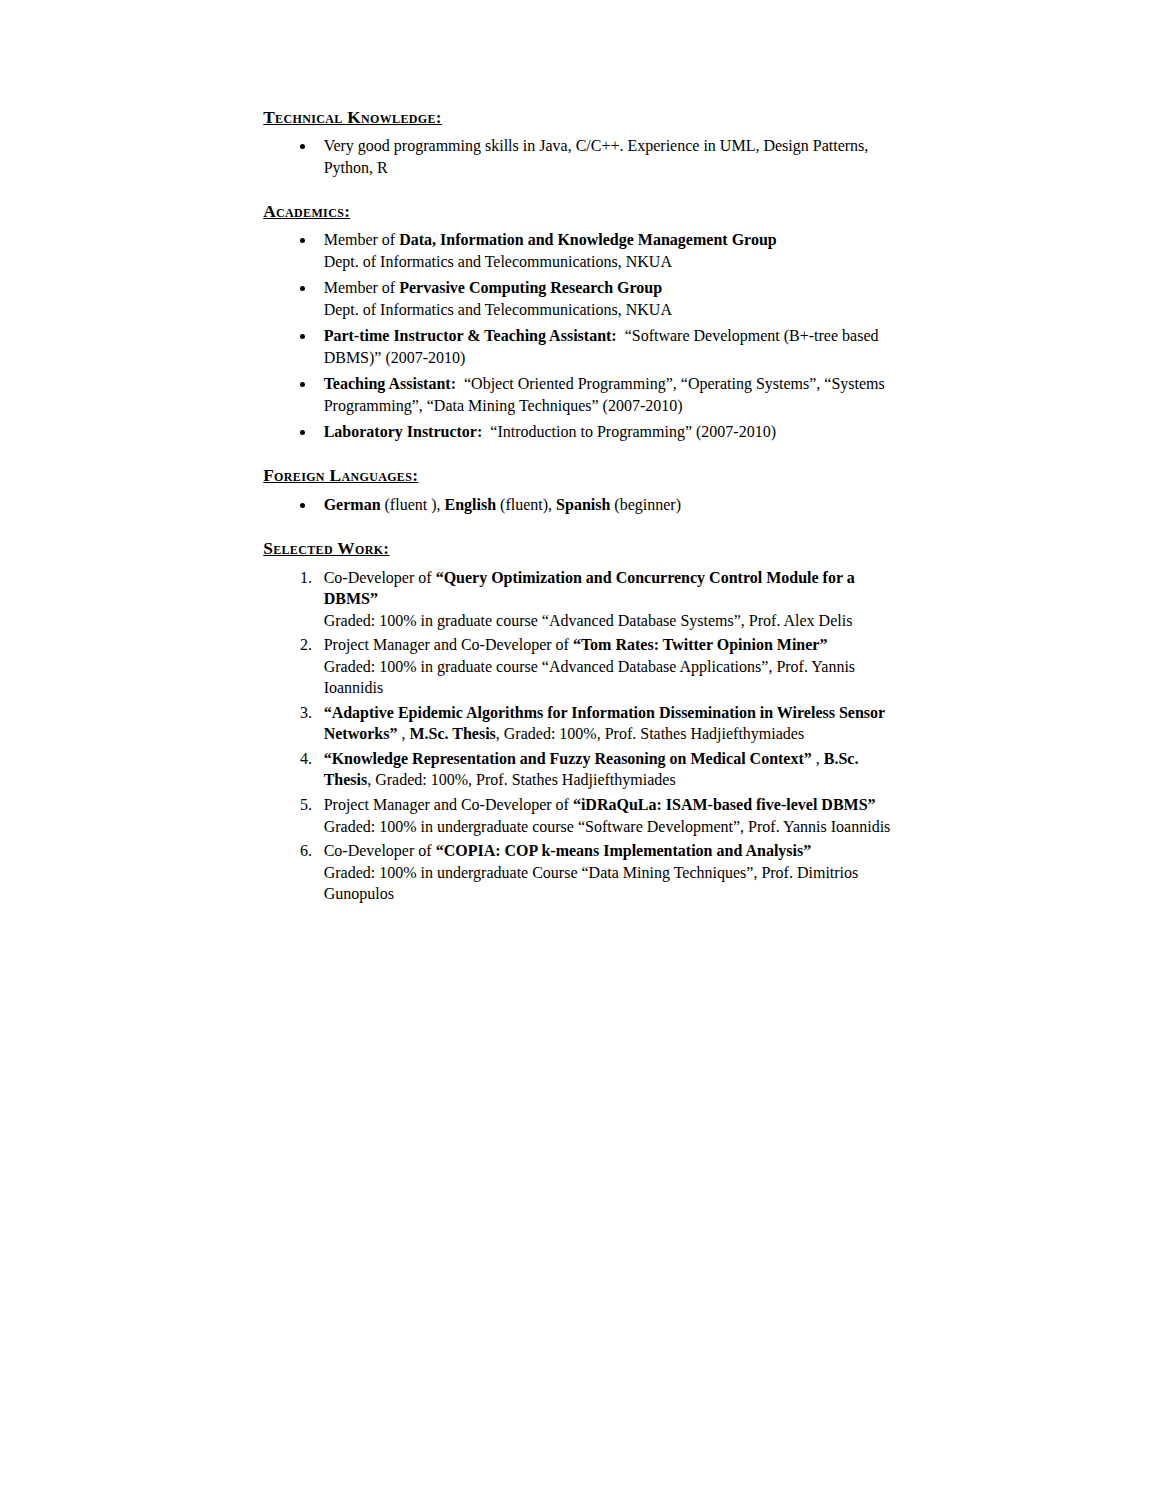Technical Knowledge:
Very good programming skills in Java, C/C++. Experience in UML, Design Patterns, Python, R
Academics:
Member of Data, Information and Knowledge Management Group Dept. of Informatics and Telecommunications, NKUA
Member of Pervasive Computing Research Group Dept. of Informatics and Telecommunications, NKUA
Part-time Instructor & Teaching Assistant: “Software Development (B+-tree based DBMS)” (2007-2010)
Teaching Assistant: “Object Oriented Programming”, “Operating Systems”, “Systems Programming”, “Data Mining Techniques” (2007-2010)
Laboratory Instructor: “Introduction to Programming” (2007-2010)
Foreign Languages:
German (fluent ), English (fluent), Spanish (beginner)
Selected Work:
Co-Developer of “Query Optimization and Concurrency Control Module for a DBMS” Graded: 100% in graduate course “Advanced Database Systems”, Prof. Alex Delis
Project Manager and Co-Developer of “Tom Rates: Twitter Opinion Miner” Graded: 100% in graduate course “Advanced Database Applications”, Prof. Yannis Ioannidis
“Adaptive Epidemic Algorithms for Information Dissemination in Wireless Sensor Networks” , M.Sc. Thesis, Graded: 100%, Prof. Stathes Hadjiefthymiades
“Knowledge Representation and Fuzzy Reasoning on Medical Context” , B.Sc. Thesis, Graded: 100%, Prof. Stathes Hadjiefthymiades
Project Manager and Co-Developer of “iDRaQuLa: ISAM-based five-level DBMS” Graded: 100% in undergraduate course “Software Development”, Prof. Yannis Ioannidis
Co-Developer of “COPIA: COP k-means Implementation and Analysis” Graded: 100% in undergraduate Course “Data Mining Techniques”, Prof. Dimitrios Gunopulos